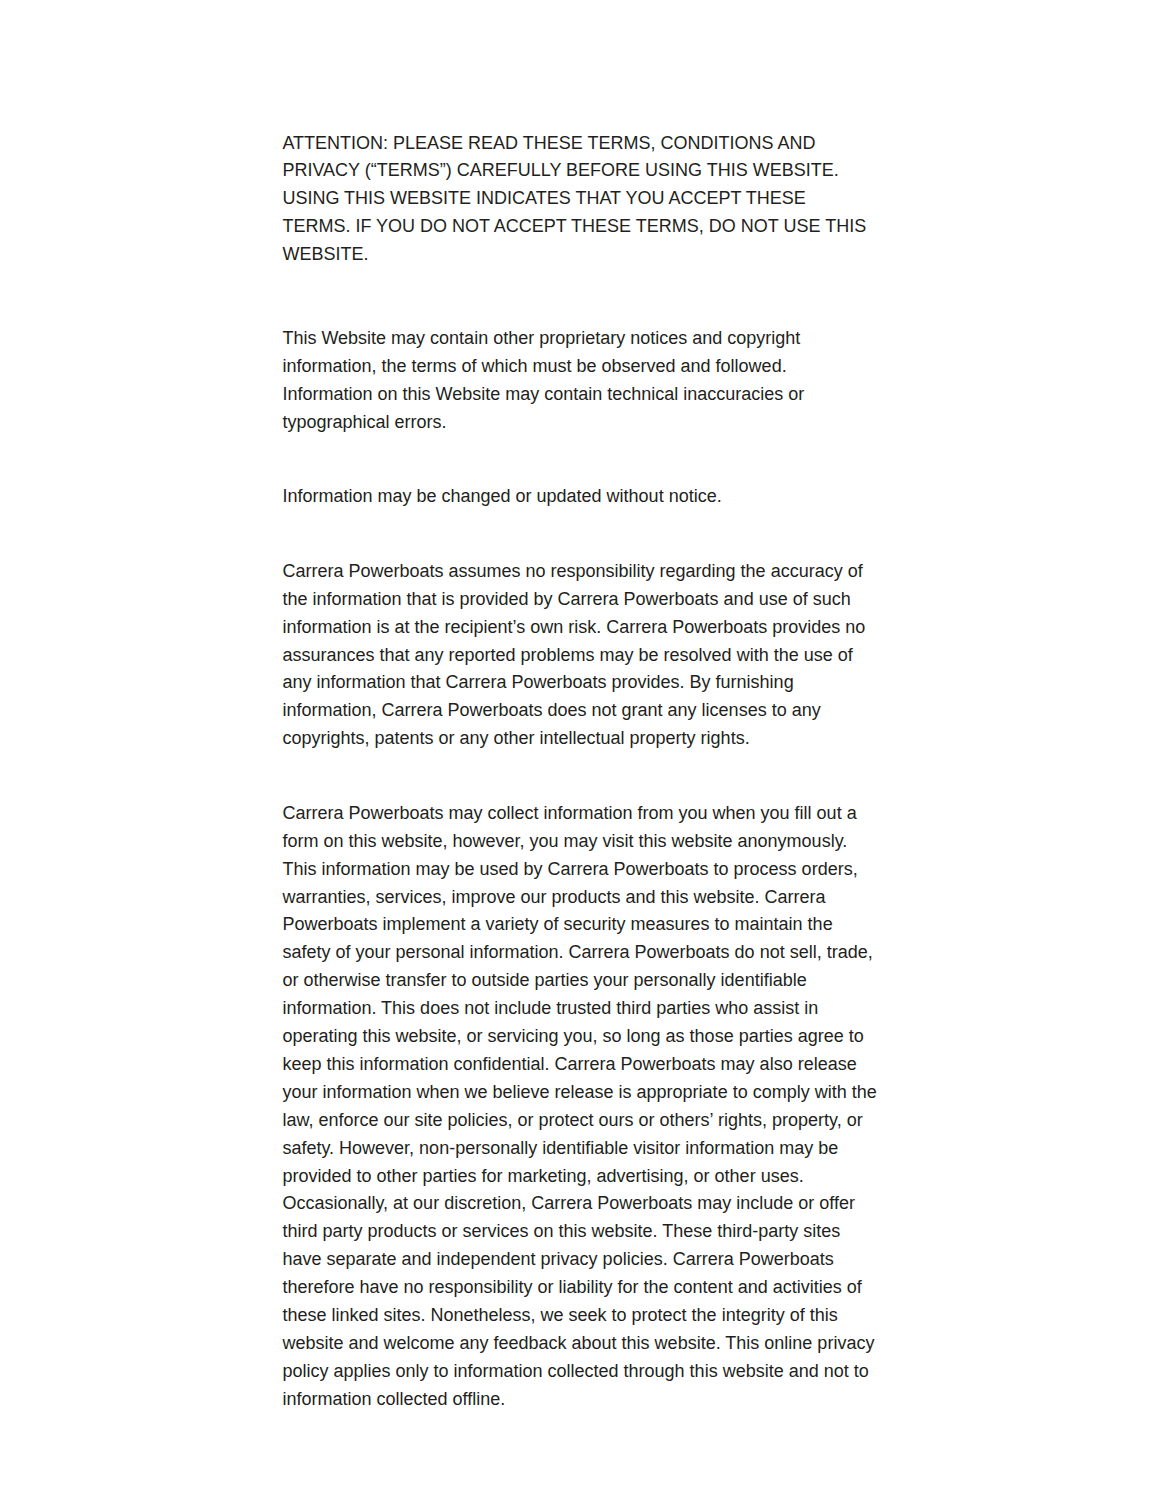ATTENTION: PLEASE READ THESE TERMS, CONDITIONS AND PRIVACY (“TERMS”) CAREFULLY BEFORE USING THIS WEBSITE. USING THIS WEBSITE INDICATES THAT YOU ACCEPT THESE TERMS. IF YOU DO NOT ACCEPT THESE TERMS, DO NOT USE THIS WEBSITE.
This Website may contain other proprietary notices and copyright information, the terms of which must be observed and followed. Information on this Website may contain technical inaccuracies or typographical errors.
Information may be changed or updated without notice.
Carrera Powerboats assumes no responsibility regarding the accuracy of the information that is provided by Carrera Powerboats and use of such information is at the recipient’s own risk. Carrera Powerboats provides no assurances that any reported problems may be resolved with the use of any information that Carrera Powerboats provides. By furnishing information, Carrera Powerboats does not grant any licenses to any copyrights, patents or any other intellectual property rights.
Carrera Powerboats may collect information from you when you fill out a form on this website, however, you may visit this website anonymously. This information may be used by Carrera Powerboats to process orders, warranties, services, improve our products and this website. Carrera Powerboats implement a variety of security measures to maintain the safety of your personal information. Carrera Powerboats do not sell, trade, or otherwise transfer to outside parties your personally identifiable information. This does not include trusted third parties who assist in operating this website, or servicing you, so long as those parties agree to keep this information confidential. Carrera Powerboats may also release your information when we believe release is appropriate to comply with the law, enforce our site policies, or protect ours or others’ rights, property, or safety. However, non-personally identifiable visitor information may be provided to other parties for marketing, advertising, or other uses. Occasionally, at our discretion, Carrera Powerboats may include or offer third party products or services on this website. These third-party sites have separate and independent privacy policies. Carrera Powerboats therefore have no responsibility or liability for the content and activities of these linked sites. Nonetheless, we seek to protect the integrity of this website and welcome any feedback about this website. This online privacy policy applies only to information collected through this website and not to information collected offline.